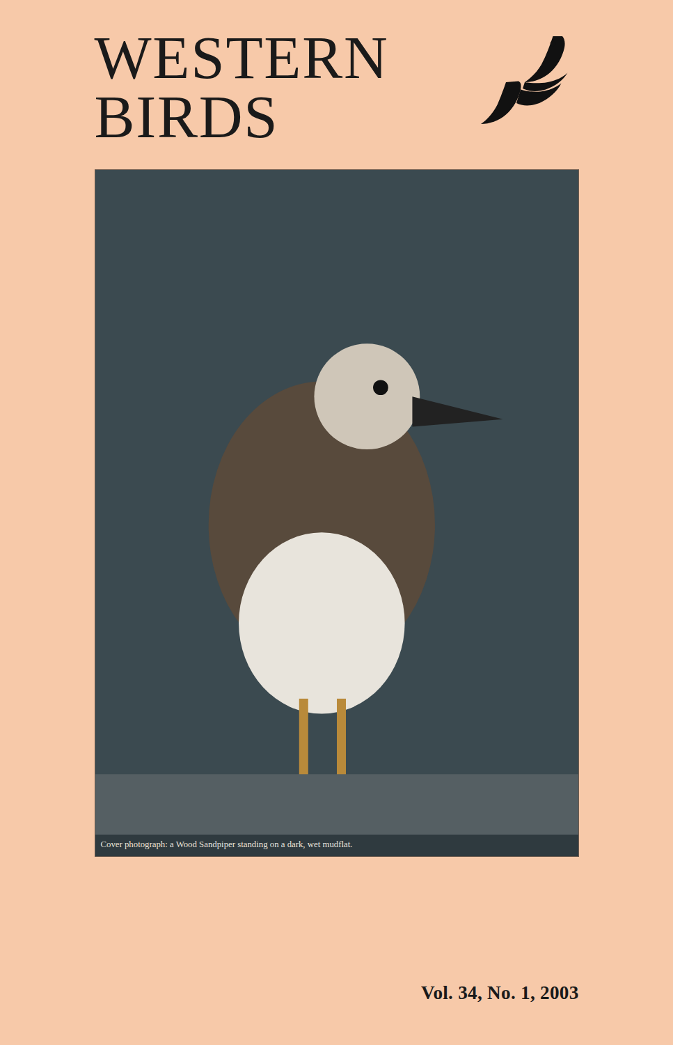Western Birds
Cover photograph: a Wood Sandpiper standing on a dark, wet mudflat.
Vol. 34, No. 1, 2003